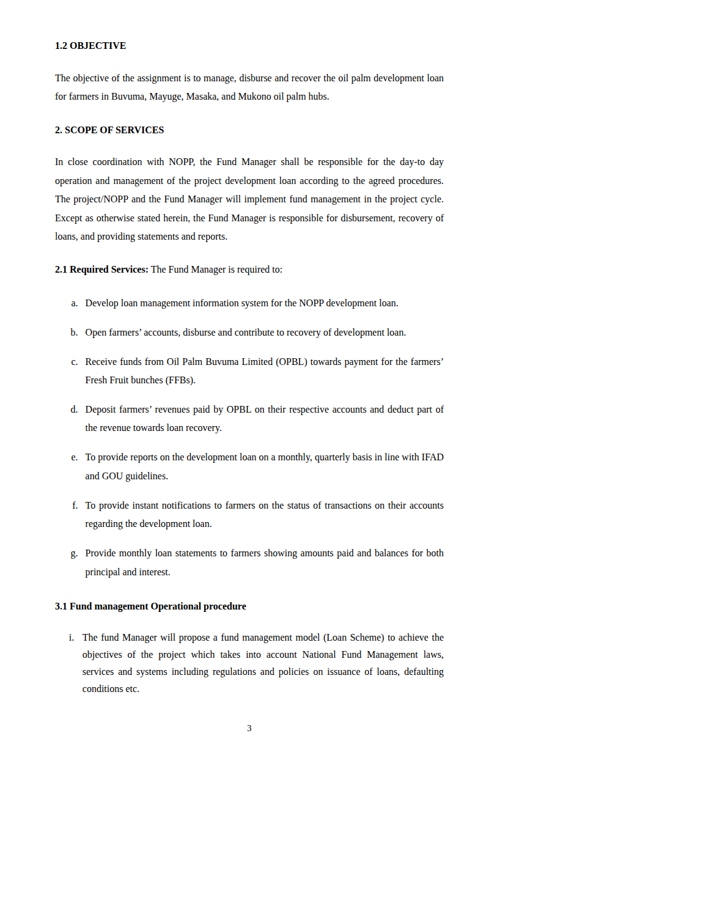1.2 OBJECTIVE
The objective of the assignment is to manage, disburse and recover the oil palm development loan for farmers in Buvuma, Mayuge, Masaka, and Mukono oil palm hubs.
2. SCOPE OF SERVICES
In close coordination with NOPP, the Fund Manager shall be responsible for the day-to day operation and management of the project development loan according to the agreed procedures. The project/NOPP and the Fund Manager will implement fund management in the project cycle. Except as otherwise stated herein, the Fund Manager is responsible for disbursement, recovery of loans, and providing statements and reports.
2.1 Required Services: The Fund Manager is required to:
Develop loan management information system for the NOPP development loan.
Open farmers’ accounts, disburse and contribute to recovery of development loan.
Receive funds from Oil Palm Buvuma Limited (OPBL) towards payment for the farmers’ Fresh Fruit bunches (FFBs).
Deposit farmers’ revenues paid by OPBL on their respective accounts and deduct part of the revenue towards loan recovery.
To provide reports on the development loan on a monthly, quarterly basis in line with IFAD and GOU guidelines.
To provide instant notifications to farmers on the status of transactions on their accounts regarding the development loan.
Provide monthly loan statements to farmers showing amounts paid and balances for both principal and interest.
3.1 Fund management Operational procedure
The fund Manager will propose a fund management model (Loan Scheme) to achieve the objectives of the project which takes into account National Fund Management laws, services and systems including regulations and policies on issuance of loans, defaulting conditions etc.
3